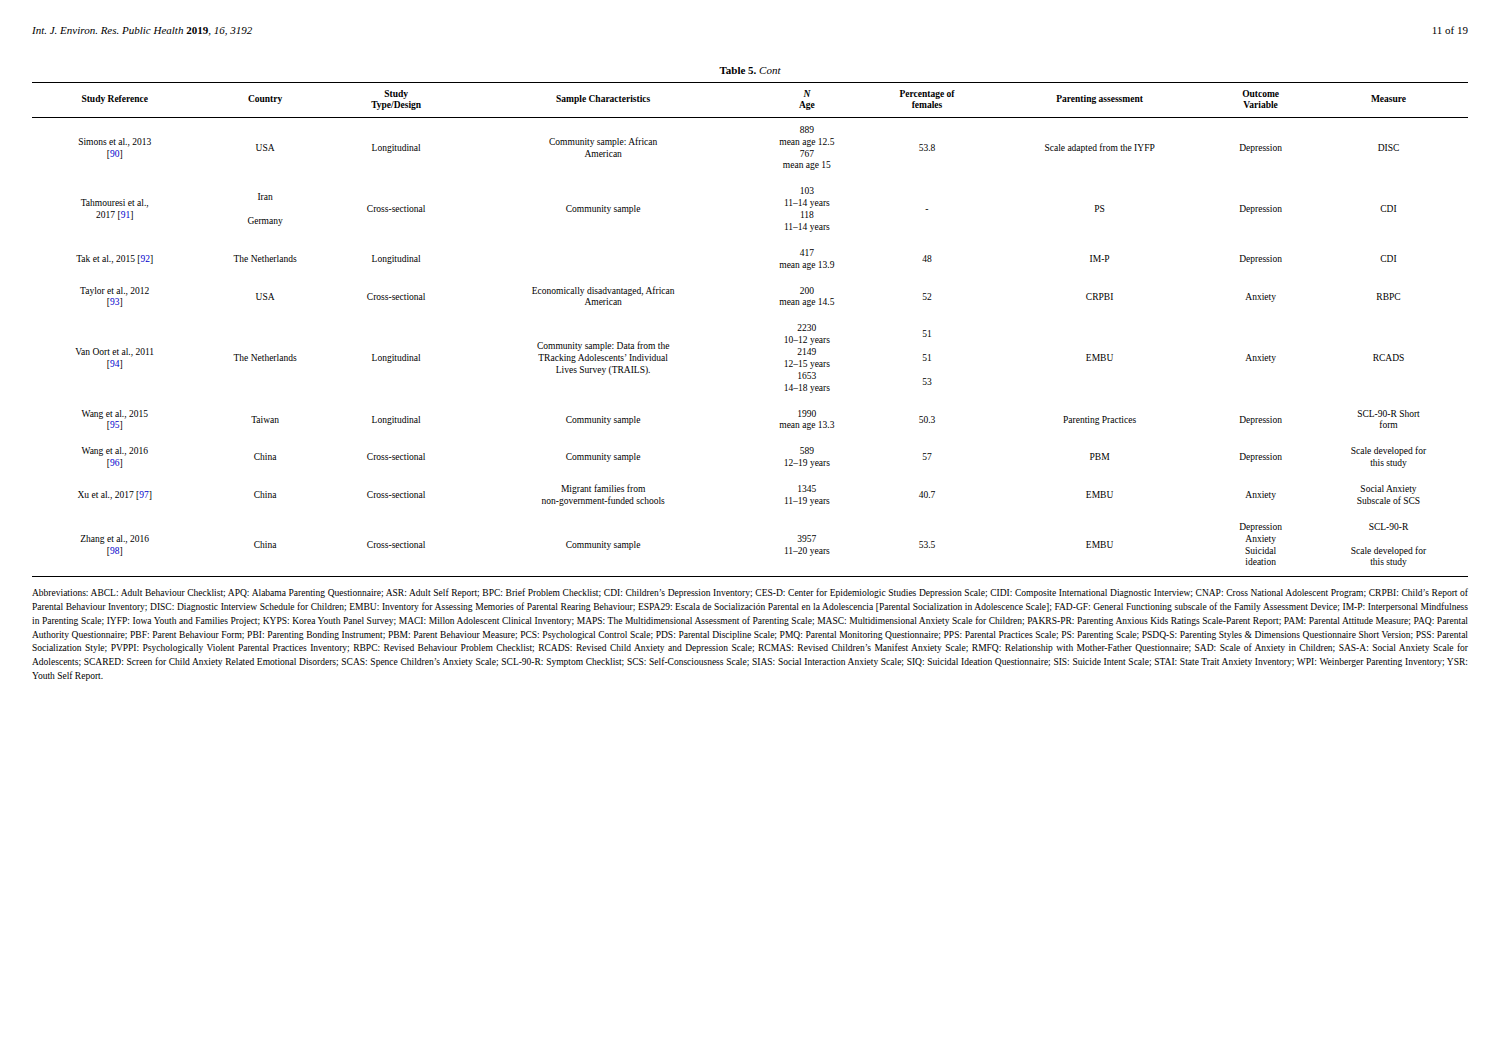Int. J. Environ. Res. Public Health 2019, 16, 3192
11 of 19
Table 5. Cont
| Study Reference | Country | Study Type/Design | Sample Characteristics | N Age | Percentage of females | Parenting assessment | Outcome Variable | Measure |
| --- | --- | --- | --- | --- | --- | --- | --- | --- |
| Simons et al., 2013 [ 90 ] | USA | Longitudinal | Community sample: African American | 889 mean age 12.5 767 mean age 15 | 53.8 | Scale adapted from the IYFP | Depression | DISC |
| Tahmouresi et al., 2017 [ 91 ] | Iran Germany | Cross-sectional | Community sample | 103 11–14 years 118 11–14 years | - | PS | Depression | CDI |
| Tak et al., 2015 [ 92 ] | The Netherlands | Longitudinal | | 417 mean age 13.9 | 48 | IM-P | Depression | CDI |
| Taylor et al., 2012 [ 93 ] | USA | Cross-sectional | Economically disadvantaged, African American | 200 mean age 14.5 | 52 | CRPBI | Anxiety | RBPC |
| Van Oort et al., 2011 [ 94 ] | The Netherlands | Longitudinal | Community sample: Data from the TRacking Adolescents’ Individual Lives Survey (TRAILS). | 2230 10–12 years 2149 12–15 years 1653 14–18 years | 51 51 53 | EMBU | Anxiety | RCADS |
| Wang et al., 2015 [ 95 ] | Taiwan | Longitudinal | Community sample | 1990 mean age 13.3 | 50.3 | Parenting Practices | Depression | SCL-90-R Short form |
| Wang et al., 2016 [ 96 ] | China | Cross-sectional | Community sample | 589 12–19 years | 57 | PBM | Depression | Scale developed for this study |
| Xu et al., 2017 [ 97 ] | China | Cross-sectional | Migrant families from non-government-funded schools | 1345 11–19 years | 40.7 | EMBU | Anxiety | Social Anxiety Subscale of SCS |
| Zhang et al., 2016 [ 98 ] | China | Cross-sectional | Community sample | 3957 11–20 years | 53.5 | EMBU | Depression Anxiety Suicidal ideation | SCL-90-R Scale developed for this study |
Abbreviations: ABCL: Adult Behaviour Checklist; APQ: Alabama Parenting Questionnaire; ASR: Adult Self Report; BPC: Brief Problem Checklist; CDI: Children’s Depression Inventory; CES-D: Center for Epidemiologic Studies Depression Scale; CIDI: Composite International Diagnostic Interview; CNAP: Cross National Adolescent Program; CRPBI: Child’s Report of Parental Behaviour Inventory; DISC: Diagnostic Interview Schedule for Children; EMBU: Inventory for Assessing Memories of Parental Rearing Behaviour; ESPA29: Escala de Socialización Parental en la Adolescencia [Parental Socialization in Adolescence Scale]; FAD-GF: General Functioning subscale of the Family Assessment Device; IM-P: Interpersonal Mindfulness in Parenting Scale; IYFP: Iowa Youth and Families Project; KYPS: Korea Youth Panel Survey; MACI: Millon Adolescent Clinical Inventory; MAPS: The Multidimensional Assessment of Parenting Scale; MASC: Multidimensional Anxiety Scale for Children; PAKRS-PR: Parenting Anxious Kids Ratings Scale-Parent Report; PAM: Parental Attitude Measure; PAQ: Parental Authority Questionnaire; PBF: Parent Behaviour Form; PBI: Parenting Bonding Instrument; PBM: Parent Behaviour Measure; PCS: Psychological Control Scale; PDS: Parental Discipline Scale; PMQ: Parental Monitoring Questionnaire; PPS: Parental Practices Scale; PS: Parenting Scale; PSDQ-S: Parenting Styles & Dimensions Questionnaire Short Version; PSS: Parental Socialization Style; PVPPI: Psychologically Violent Parental Practices Inventory; RBPC: Revised Behaviour Problem Checklist; RCADS: Revised Child Anxiety and Depression Scale; RCMAS: Revised Children’s Manifest Anxiety Scale; RMFQ: Relationship with Mother-Father Questionnaire; SAD: Scale of Anxiety in Children; SAS-A: Social Anxiety Scale for Adolescents; SCARED: Screen for Child Anxiety Related Emotional Disorders; SCAS: Spence Children’s Anxiety Scale; SCL-90-R: Symptom Checklist; SCS: Self-Consciousness Scale; SIAS: Social Interaction Anxiety Scale; SIQ: Suicidal Ideation Questionnaire; SIS: Suicide Intent Scale; STAI: State Trait Anxiety Inventory; WPI: Weinberger Parenting Inventory; YSR: Youth Self Report.